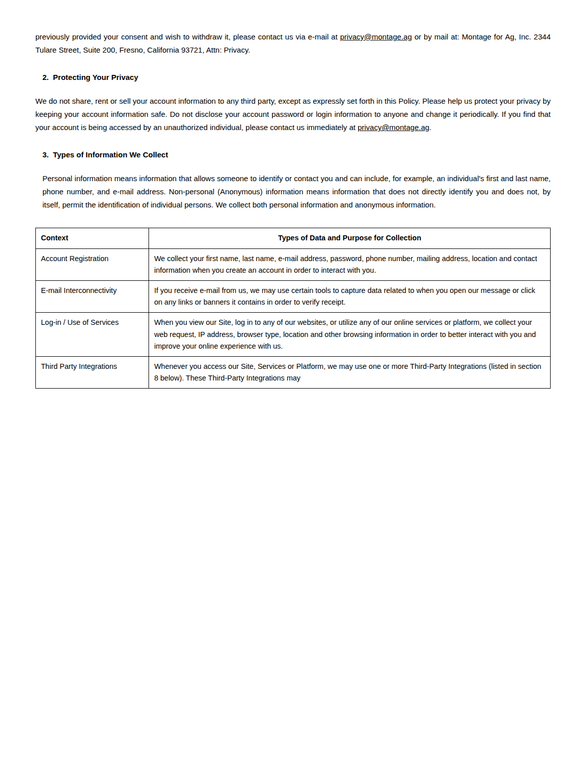previously provided your consent and wish to withdraw it, please contact us via e-mail at privacy@montage.ag or by mail at: Montage for Ag, Inc. 2344 Tulare Street, Suite 200, Fresno, California 93721, Attn: Privacy.
2. Protecting Your Privacy
We do not share, rent or sell your account information to any third party, except as expressly set forth in this Policy. Please help us protect your privacy by keeping your account information safe. Do not disclose your account password or login information to anyone and change it periodically. If you find that your account is being accessed by an unauthorized individual, please contact us immediately at privacy@montage.ag.
3. Types of Information We Collect
Personal information means information that allows someone to identify or contact you and can include, for example, an individual's first and last name, phone number, and e-mail address. Non-personal (Anonymous) information means information that does not directly identify you and does not, by itself, permit the identification of individual persons. We collect both personal information and anonymous information.
| Context | Types of Data and Purpose for Collection |
| --- | --- |
| Account Registration | We collect your first name, last name, e-mail address, password, phone number, mailing address, location and contact information when you create an account in order to interact with you. |
| E-mail Interconnectivity | If you receive e-mail from us, we may use certain tools to capture data related to when you open our message or click on any links or banners it contains in order to verify receipt. |
| Log-in / Use of Services | When you view our Site, log in to any of our websites, or utilize any of our online services or platform, we collect your web request, IP address, browser type, location and other browsing information in order to better interact with you and improve your online experience with us. |
| Third Party Integrations | Whenever you access our Site, Services or Platform, we may use one or more Third-Party Integrations (listed in section 8 below). These Third-Party Integrations may |